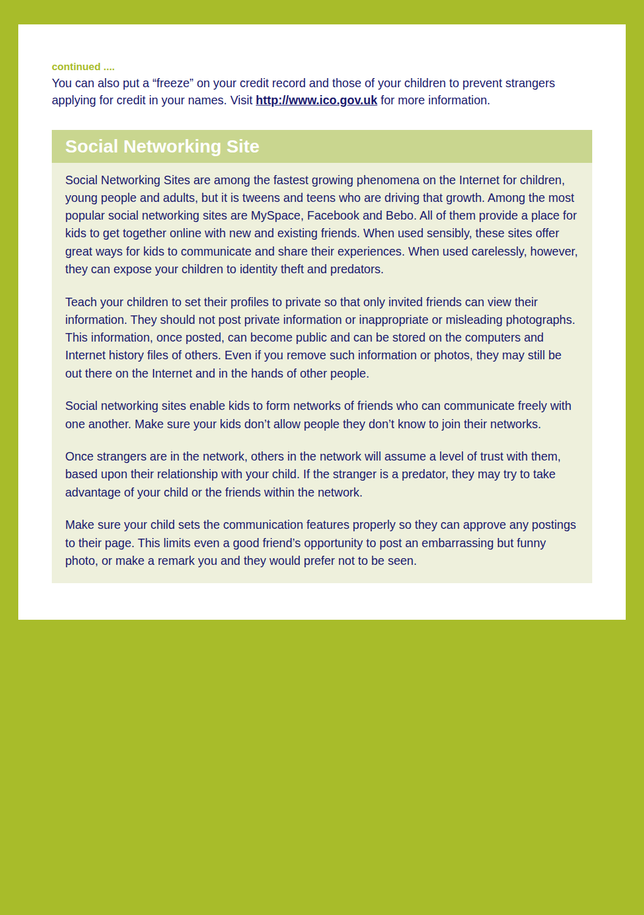continued ....
You can also put a “freeze” on your credit record and those of your children to prevent strangers applying for credit in your names. Visit http://www.ico.gov.uk for more information.
Social Networking Site
Social Networking Sites are among the fastest growing phenomena on the Internet for children, young people and adults, but it is tweens and teens who are driving that growth. Among the most popular social networking sites are MySpace, Facebook and Bebo. All of them provide a place for kids to get together online with new and existing friends. When used sensibly, these sites offer great ways for kids to communicate and share their experiences. When used carelessly, however, they can expose your children to identity theft and predators.
Teach your children to set their profiles to private so that only invited friends can view their information. They should not post private information or inappropriate or misleading photographs. This information, once posted, can become public and can be stored on the computers and Internet history files of others. Even if you remove such information or photos, they may still be out there on the Internet and in the hands of other people.
Social networking sites enable kids to form networks of friends who can communicate freely with one another. Make sure your kids don’t allow people they don’t know to join their networks.
Once strangers are in the network, others in the network will assume a level of trust with them, based upon their relationship with your child. If the stranger is a predator, they may try to take advantage of your child or the friends within the network.
Make sure your child sets the communication features properly so they can approve any postings to their page. This limits even a good friend’s opportunity to post an embarrassing but funny photo, or make a remark you and they would prefer not to be seen.